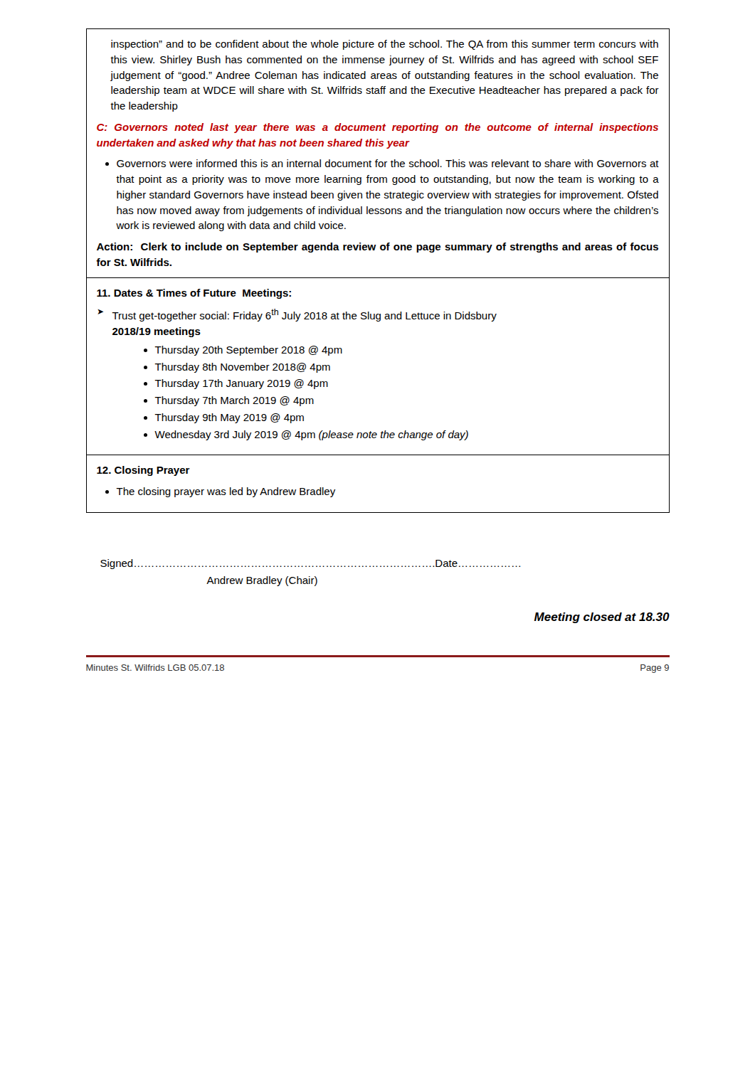inspection” and to be confident about the whole picture of the school. The QA from this summer term concurs with this view. Shirley Bush has commented on the immense journey of St. Wilfrids and has agreed with school SEF judgement of “good.” Andree Coleman has indicated areas of outstanding features in the school evaluation. The leadership team at WDCE will share with St. Wilfrids staff and the Executive Headteacher has prepared a pack for the leadership
C: Governors noted last year there was a document reporting on the outcome of internal inspections undertaken and asked why that has not been shared this year
Governors were informed this is an internal document for the school. This was relevant to share with Governors at that point as a priority was to move more learning from good to outstanding, but now the team is working to a higher standard Governors have instead been given the strategic overview with strategies for improvement. Ofsted has now moved away from judgements of individual lessons and the triangulation now occurs where the children’s work is reviewed along with data and child voice.
Action: Clerk to include on September agenda review of one page summary of strengths and areas of focus for St. Wilfrids.
11. Dates & Times of Future Meetings:
Trust get-together social: Friday 6th July 2018 at the Slug and Lettuce in Didsbury
2018/19 meetings
Thursday 20th September 2018 @ 4pm
Thursday 8th November 2018@ 4pm
Thursday 17th January 2019 @ 4pm
Thursday 7th March 2019 @ 4pm
Thursday 9th May 2019 @ 4pm
Wednesday 3rd July 2019 @ 4pm (please note the change of day)
12. Closing Prayer
The closing prayer was led by Andrew Bradley
Signed………………………………………………………………………….Date………………
Andrew Bradley (Chair)
Meeting closed at 18.30
Minutes St. Wilfrids LGB 05.07.18 Page 9